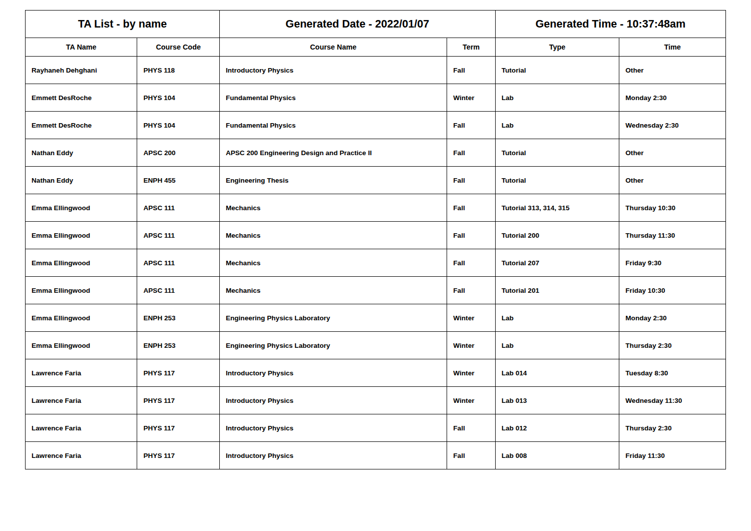| TA List - by name | Generated Date - 2022/01/07 | Generated Time - 10:37:48am |
| --- | --- | --- |
| TA Name | Course Code | Course Name | Term | Type | Time |
| Rayhaneh Dehghani | PHYS 118 | Introductory Physics | Fall | Tutorial | Other |
| Emmett DesRoche | PHYS 104 | Fundamental Physics | Winter | Lab | Monday 2:30 |
| Emmett DesRoche | PHYS 104 | Fundamental Physics | Fall | Lab | Wednesday 2:30 |
| Nathan Eddy | APSC 200 | APSC 200 Engineering Design and Practice II | Fall | Tutorial | Other |
| Nathan Eddy | ENPH 455 | Engineering Thesis | Fall | Tutorial | Other |
| Emma Ellingwood | APSC 111 | Mechanics | Fall | Tutorial 313, 314, 315 | Thursday 10:30 |
| Emma Ellingwood | APSC 111 | Mechanics | Fall | Tutorial 200 | Thursday 11:30 |
| Emma Ellingwood | APSC 111 | Mechanics | Fall | Tutorial 207 | Friday 9:30 |
| Emma Ellingwood | APSC 111 | Mechanics | Fall | Tutorial 201 | Friday 10:30 |
| Emma Ellingwood | ENPH 253 | Engineering Physics Laboratory | Winter | Lab | Monday 2:30 |
| Emma Ellingwood | ENPH 253 | Engineering Physics Laboratory | Winter | Lab | Thursday 2:30 |
| Lawrence Faria | PHYS 117 | Introductory Physics | Winter | Lab 014 | Tuesday 8:30 |
| Lawrence Faria | PHYS 117 | Introductory Physics | Winter | Lab 013 | Wednesday 11:30 |
| Lawrence Faria | PHYS 117 | Introductory Physics | Fall | Lab 012 | Thursday 2:30 |
| Lawrence Faria | PHYS 117 | Introductory Physics | Fall | Lab 008 | Friday 11:30 |